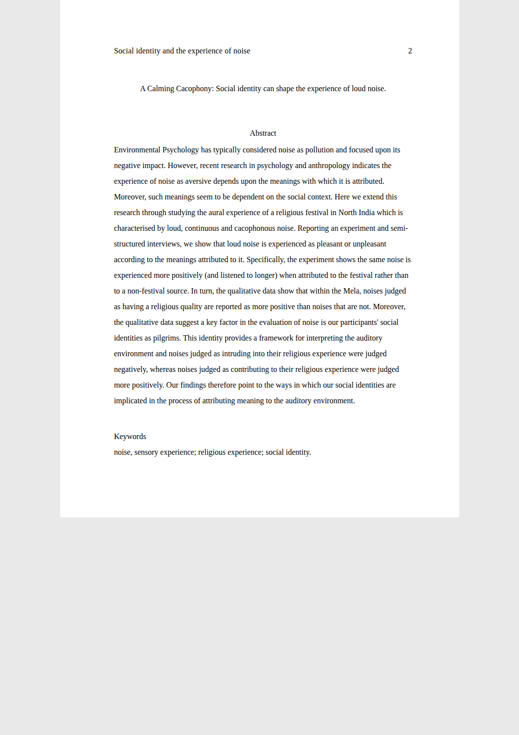Social identity and the experience of noise 2
A Calming Cacophony: Social identity can shape the experience of loud noise.
Abstract
Environmental Psychology has typically considered noise as pollution and focused upon its negative impact. However, recent research in psychology and anthropology indicates the experience of noise as aversive depends upon the meanings with which it is attributed. Moreover, such meanings seem to be dependent on the social context. Here we extend this research through studying the aural experience of a religious festival in North India which is characterised by loud, continuous and cacophonous noise. Reporting an experiment and semi-structured interviews, we show that loud noise is experienced as pleasant or unpleasant according to the meanings attributed to it. Specifically, the experiment shows the same noise is experienced more positively (and listened to longer) when attributed to the festival rather than to a non-festival source. In turn, the qualitative data show that within the Mela, noises judged as having a religious quality are reported as more positive than noises that are not. Moreover, the qualitative data suggest a key factor in the evaluation of noise is our participants' social identities as pilgrims. This identity provides a framework for interpreting the auditory environment and noises judged as intruding into their religious experience were judged negatively, whereas noises judged as contributing to their religious experience were judged more positively. Our findings therefore point to the ways in which our social identities are implicated in the process of attributing meaning to the auditory environment.
Keywords
noise, sensory experience; religious experience; social identity.